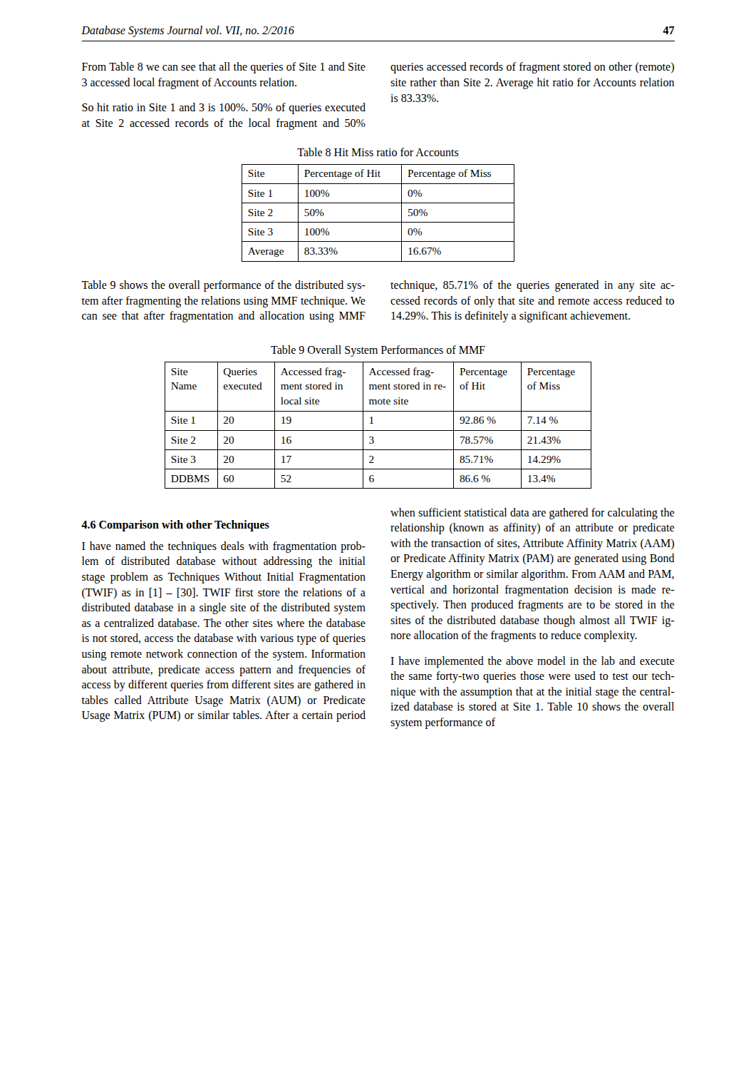Database Systems Journal vol. VII, no. 2/2016 47
From Table 8 we can see that all the queries of Site 1 and Site 3 accessed local fragment of Accounts relation.
So hit ratio in Site 1 and 3 is 100%. 50% of queries executed at Site 2 accessed records of the local fragment and 50% queries accessed records of fragment stored on other (remote) site rather than Site 2. Average hit ratio for Accounts relation is 83.33%.
Table 8 Hit Miss ratio for Accounts
| Site | Percentage of Hit | Percentage of Miss |
| --- | --- | --- |
| Site 1 | 100% | 0% |
| Site 2 | 50% | 50% |
| Site 3 | 100% | 0% |
| Average | 83.33% | 16.67% |
Table 9 shows the overall performance of the distributed system after fragmenting the relations using MMF technique. We can see that after fragmentation and allocation using MMF technique, 85.71% of the queries generated in any site accessed records of only that site and remote access reduced to 14.29%. This is definitely a significant achievement.
Table 9 Overall System Performances of MMF
| Site Name | Queries executed | Accessed fragment stored in local site | Accessed fragment stored in remote site | Percentage of Hit | Percentage of Miss |
| --- | --- | --- | --- | --- | --- |
| Site 1 | 20 | 19 | 1 | 92.86 % | 7.14 % |
| Site 2 | 20 | 16 | 3 | 78.57% | 21.43% |
| Site 3 | 20 | 17 | 2 | 85.71% | 14.29% |
| DDBMS | 60 | 52 | 6 | 86.6 % | 13.4% |
4.6 Comparison with other Techniques
I have named the techniques deals with fragmentation problem of distributed database without addressing the initial stage problem as Techniques Without Initial Fragmentation (TWIF) as in [1] – [30]. TWIF first store the relations of a distributed database in a single site of the distributed system as a centralized database. The other sites where the database is not stored, access the database with various type of queries using remote network connection of the system. Information about attribute, predicate access pattern and frequencies of access by different queries from different sites are gathered in tables called Attribute Usage Matrix (AUM) or Predicate Usage Matrix (PUM) or similar tables. After a certain period when sufficient statistical data are gathered for calculating the relationship (known as affinity) of an attribute or predicate with the transaction of sites, Attribute Affinity Matrix (AAM) or Predicate Affinity Matrix (PAM) are generated using Bond Energy algorithm or similar algorithm. From AAM and PAM, vertical and horizontal fragmentation decision is made respectively. Then produced fragments are to be stored in the sites of the distributed database though almost all TWIF ignore allocation of the fragments to reduce complexity.
I have implemented the above model in the lab and execute the same forty-two queries those were used to test our technique with the assumption that at the initial stage the centralized database is stored at Site 1. Table 10 shows the overall system performance of